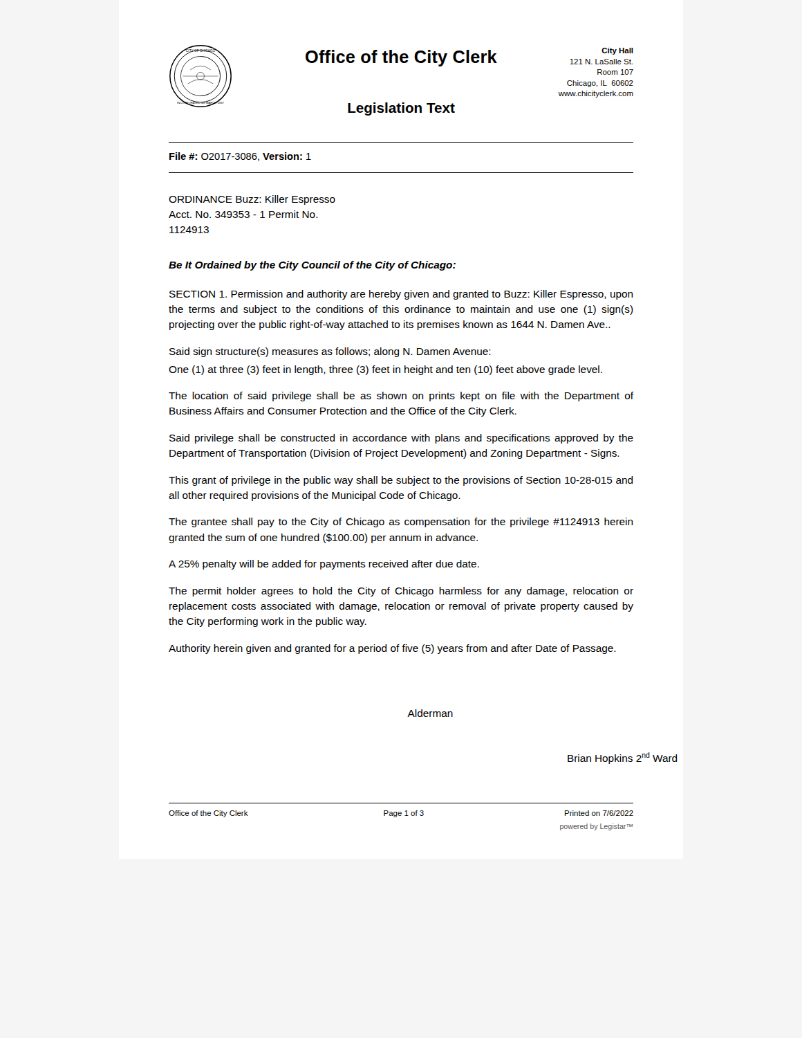CITY OF CHICAGO INCORPORATED 4th MARCH 1837
City Hall
121 N. LaSalle St.
Room 107
Chicago, IL 60602
www.chicityclerk.com
Office of the City Clerk
Legislation Text
File #: O2017-3086, Version: 1
ORDINANCE Buzz: Killer Espresso
Acct. No. 349353 - 1 Permit No.
1124913
Be It Ordained by the City Council of the City of Chicago:
SECTION 1. Permission and authority are hereby given and granted to Buzz: Killer Espresso, upon the terms and subject to the conditions of this ordinance to maintain and use one (1) sign(s) projecting over the public right-of-way attached to its premises known as 1644 N. Damen Ave..
Said sign structure(s) measures as follows; along N. Damen Avenue:
One (1) at three (3) feet in length, three (3) feet in height and ten (10) feet above grade level.
The location of said privilege shall be as shown on prints kept on file with the Department of Business Affairs and Consumer Protection and the Office of the City Clerk.
Said privilege shall be constructed in accordance with plans and specifications approved by the Department of Transportation (Division of Project Development) and Zoning Department - Signs.
This grant of privilege in the public way shall be subject to the provisions of Section 10-28-015 and all other required provisions of the Municipal Code of Chicago.
The grantee shall pay to the City of Chicago as compensation for the privilege #1124913 herein granted the sum of one hundred ($100.00) per annum in advance.
A 25% penalty will be added for payments received after due date.
The permit holder agrees to hold the City of Chicago harmless for any damage, relocation or replacement costs associated with damage, relocation or removal of private property caused by the City performing work in the public way.
Authority herein given and granted for a period of five (5) years from and after Date of Passage.
Alderman
Brian Hopkins 2nd Ward
Office of the City Clerk
Page 1 of 3
Printed on 7/6/2022 powered by Legistar™